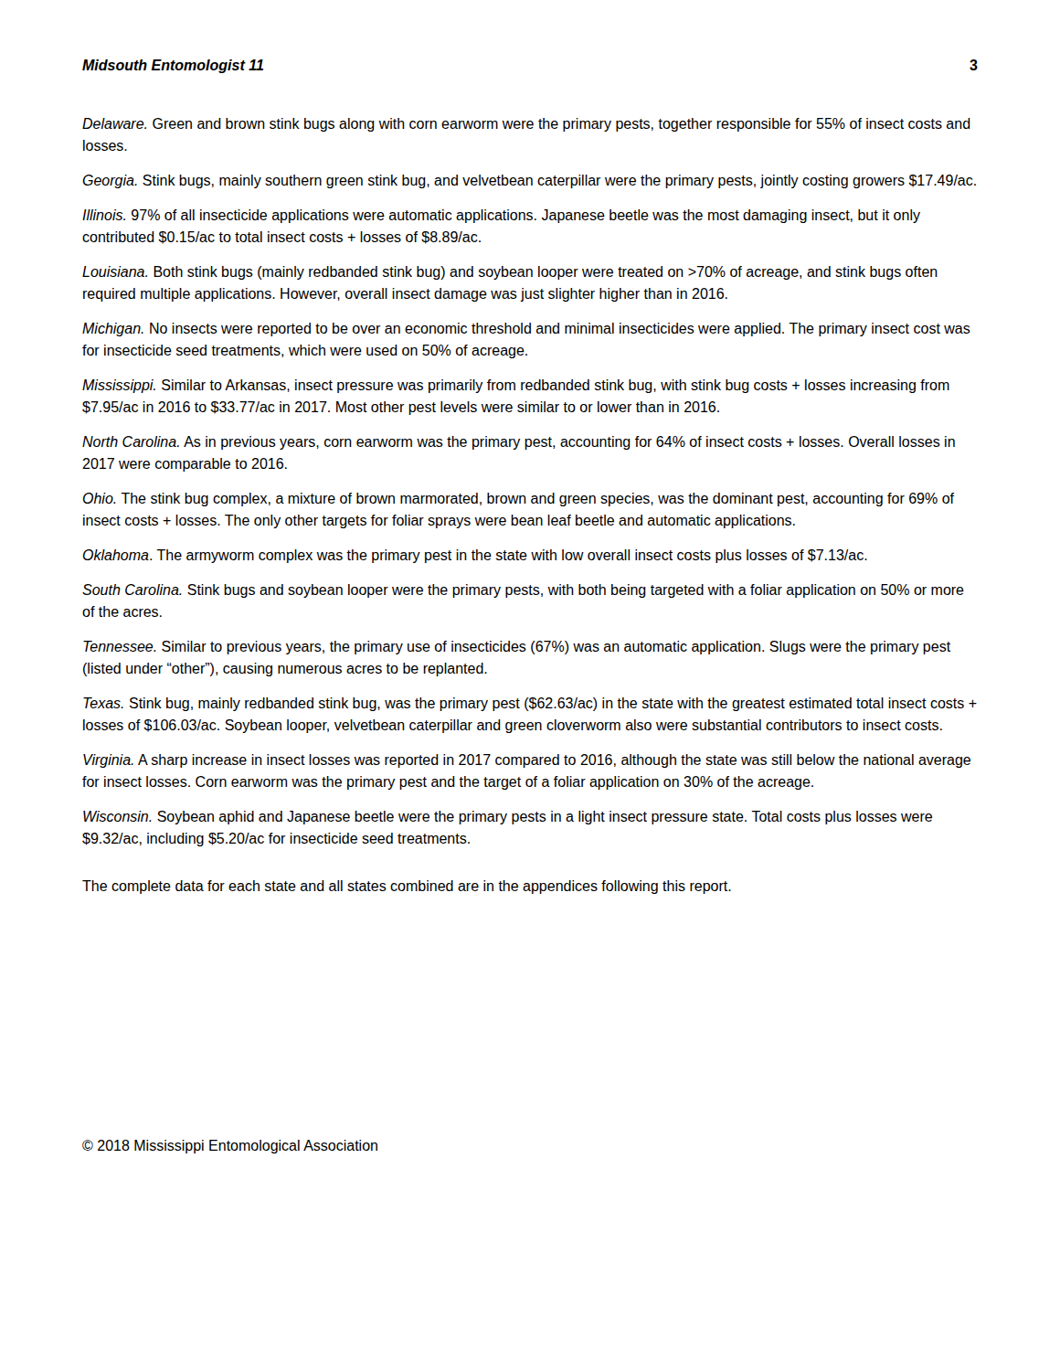Midsouth Entomologist 11 3
Delaware. Green and brown stink bugs along with corn earworm were the primary pests, together responsible for 55% of insect costs and losses.
Georgia. Stink bugs, mainly southern green stink bug, and velvetbean caterpillar were the primary pests, jointly costing growers $17.49/ac.
Illinois. 97% of all insecticide applications were automatic applications. Japanese beetle was the most damaging insect, but it only contributed $0.15/ac to total insect costs + losses of $8.89/ac.
Louisiana. Both stink bugs (mainly redbanded stink bug) and soybean looper were treated on >70% of acreage, and stink bugs often required multiple applications. However, overall insect damage was just slighter higher than in 2016.
Michigan. No insects were reported to be over an economic threshold and minimal insecticides were applied. The primary insect cost was for insecticide seed treatments, which were used on 50% of acreage.
Mississippi. Similar to Arkansas, insect pressure was primarily from redbanded stink bug, with stink bug costs + losses increasing from $7.95/ac in 2016 to $33.77/ac in 2017. Most other pest levels were similar to or lower than in 2016.
North Carolina. As in previous years, corn earworm was the primary pest, accounting for 64% of insect costs + losses. Overall losses in 2017 were comparable to 2016.
Ohio. The stink bug complex, a mixture of brown marmorated, brown and green species, was the dominant pest, accounting for 69% of insect costs + losses. The only other targets for foliar sprays were bean leaf beetle and automatic applications.
Oklahoma. The armyworm complex was the primary pest in the state with low overall insect costs plus losses of $7.13/ac.
South Carolina. Stink bugs and soybean looper were the primary pests, with both being targeted with a foliar application on 50% or more of the acres.
Tennessee. Similar to previous years, the primary use of insecticides (67%) was an automatic application. Slugs were the primary pest (listed under “other”), causing numerous acres to be replanted.
Texas. Stink bug, mainly redbanded stink bug, was the primary pest ($62.63/ac) in the state with the greatest estimated total insect costs + losses of $106.03/ac. Soybean looper, velvetbean caterpillar and green cloverworm also were substantial contributors to insect costs.
Virginia. A sharp increase in insect losses was reported in 2017 compared to 2016, although the state was still below the national average for insect losses. Corn earworm was the primary pest and the target of a foliar application on 30% of the acreage.
Wisconsin. Soybean aphid and Japanese beetle were the primary pests in a light insect pressure state. Total costs plus losses were $9.32/ac, including $5.20/ac for insecticide seed treatments.
The complete data for each state and all states combined are in the appendices following this report.
© 2018 Mississippi Entomological Association